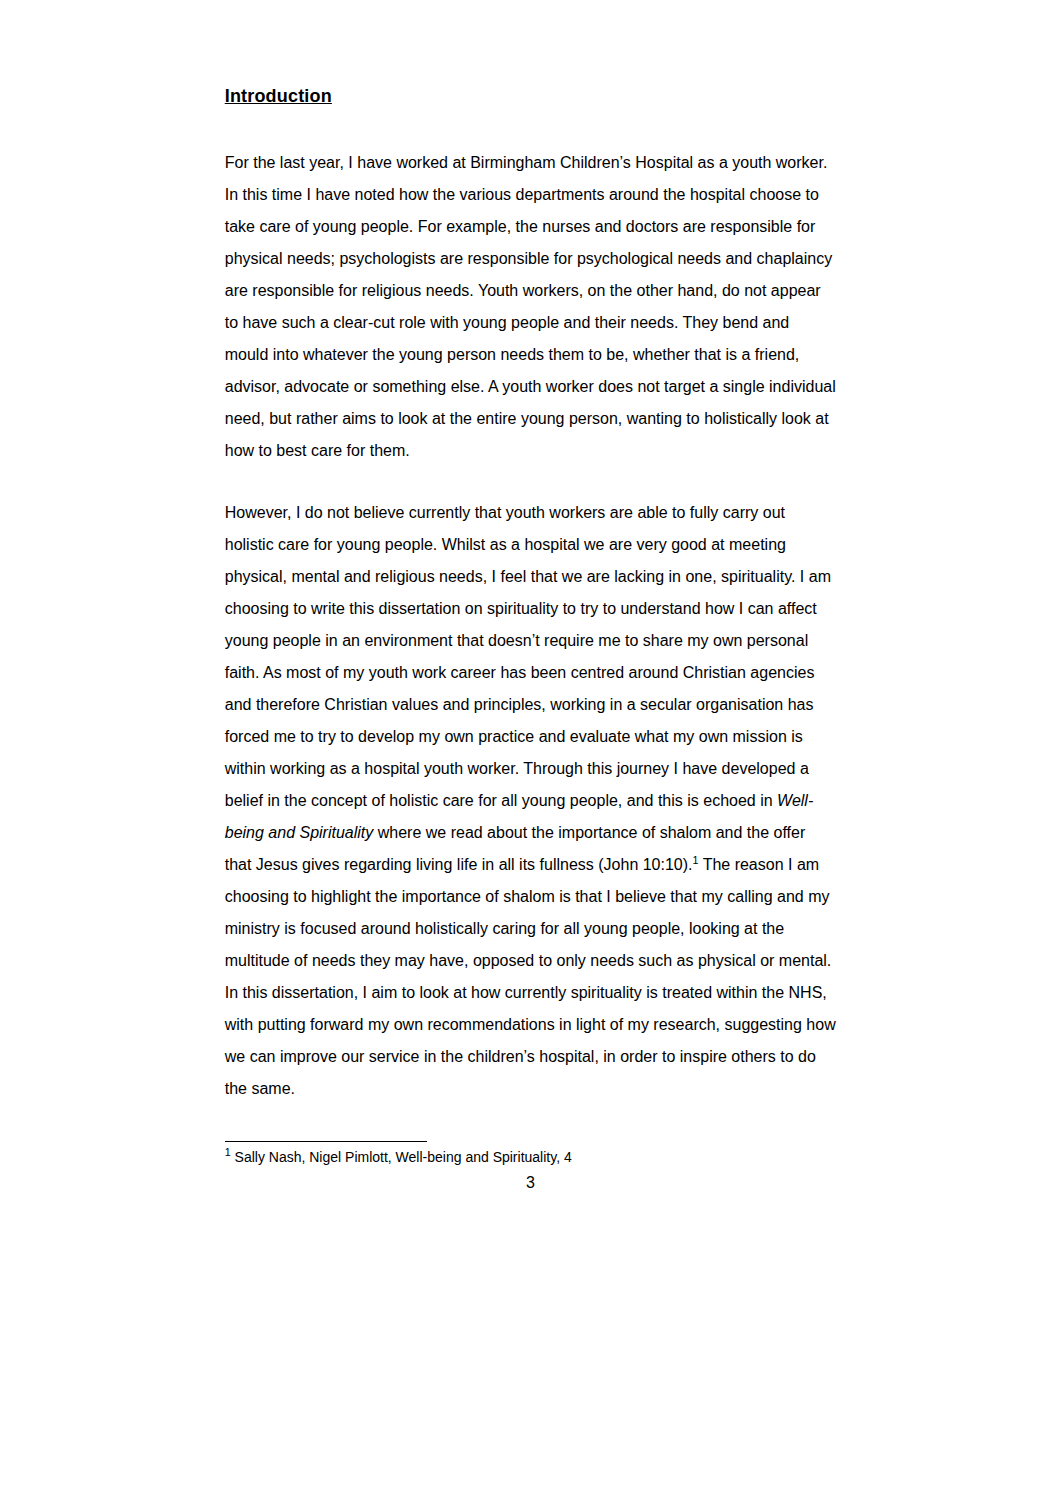Introduction
For the last year, I have worked at Birmingham Children’s Hospital as a youth worker. In this time I have noted how the various departments around the hospital choose to take care of young people. For example, the nurses and doctors are responsible for physical needs; psychologists are responsible for psychological needs and chaplaincy are responsible for religious needs. Youth workers, on the other hand, do not appear to have such a clear-cut role with young people and their needs. They bend and mould into whatever the young person needs them to be, whether that is a friend, advisor, advocate or something else. A youth worker does not target a single individual need, but rather aims to look at the entire young person, wanting to holistically look at how to best care for them.
However, I do not believe currently that youth workers are able to fully carry out holistic care for young people. Whilst as a hospital we are very good at meeting physical, mental and religious needs, I feel that we are lacking in one, spirituality. I am choosing to write this dissertation on spirituality to try to understand how I can affect young people in an environment that doesn’t require me to share my own personal faith. As most of my youth work career has been centred around Christian agencies and therefore Christian values and principles, working in a secular organisation has forced me to try to develop my own practice and evaluate what my own mission is within working as a hospital youth worker. Through this journey I have developed a belief in the concept of holistic care for all young people, and this is echoed in Well-being and Spirituality where we read about the importance of shalom and the offer that Jesus gives regarding living life in all its fullness (John 10:10).1 The reason I am choosing to highlight the importance of shalom is that I believe that my calling and my ministry is focused around holistically caring for all young people, looking at the multitude of needs they may have, opposed to only needs such as physical or mental. In this dissertation, I aim to look at how currently spirituality is treated within the NHS, with putting forward my own recommendations in light of my research, suggesting how we can improve our service in the children’s hospital, in order to inspire others to do the same.
1 Sally Nash, Nigel Pimlott, Well-being and Spirituality, 4
3